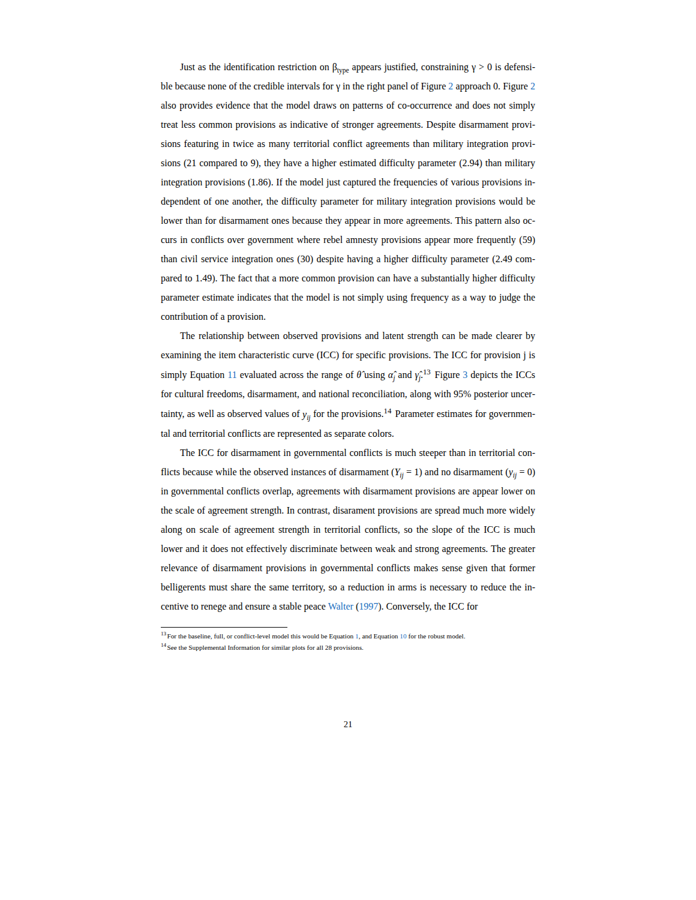Just as the identification restriction on βtype appears justified, constraining γ > 0 is defensible because none of the credible intervals for γ in the right panel of Figure 2 approach 0. Figure 2 also provides evidence that the model draws on patterns of co-occurrence and does not simply treat less common provisions as indicative of stronger agreements. Despite disarmament provisions featuring in twice as many territorial conflict agreements than military integration provisions (21 compared to 9), they have a higher estimated difficulty parameter (2.94) than military integration provisions (1.86). If the model just captured the frequencies of various provisions independent of one another, the difficulty parameter for military integration provisions would be lower than for disarmament ones because they appear in more agreements. This pattern also occurs in conflicts over government where rebel amnesty provisions appear more frequently (59) than civil service integration ones (30) despite having a higher difficulty parameter (2.49 compared to 1.49). The fact that a more common provision can have a substantially higher difficulty parameter estimate indicates that the model is not simply using frequency as a way to judge the contribution of a provision.
The relationship between observed provisions and latent strength can be made clearer by examining the item characteristic curve (ICC) for specific provisions. The ICC for provision j is simply Equation 11 evaluated across the range of θ̂ using α̂j and γ̂j.13 Figure 3 depicts the ICCs for cultural freedoms, disarmament, and national reconciliation, along with 95% posterior uncertainty, as well as observed values of yij for the provisions.14 Parameter estimates for governmental and territorial conflicts are represented as separate colors.
The ICC for disarmament in governmental conflicts is much steeper than in territorial conflicts because while the observed instances of disarmament (Yij = 1) and no disarmament (yij = 0) in governmental conflicts overlap, agreements with disarmament provisions are appear lower on the scale of agreement strength. In contrast, disarament provisions are spread much more widely along on scale of agreement strength in territorial conflicts, so the slope of the ICC is much lower and it does not effectively discriminate between weak and strong agreements. The greater relevance of disarmament provisions in governmental conflicts makes sense given that former belligerents must share the same territory, so a reduction in arms is necessary to reduce the incentive to renege and ensure a stable peace Walter (1997). Conversely, the ICC for
13 For the baseline, full, or conflict-level model this would be Equation 1, and Equation 10 for the robust model.
14 See the Supplemental Information for similar plots for all 28 provisions.
21